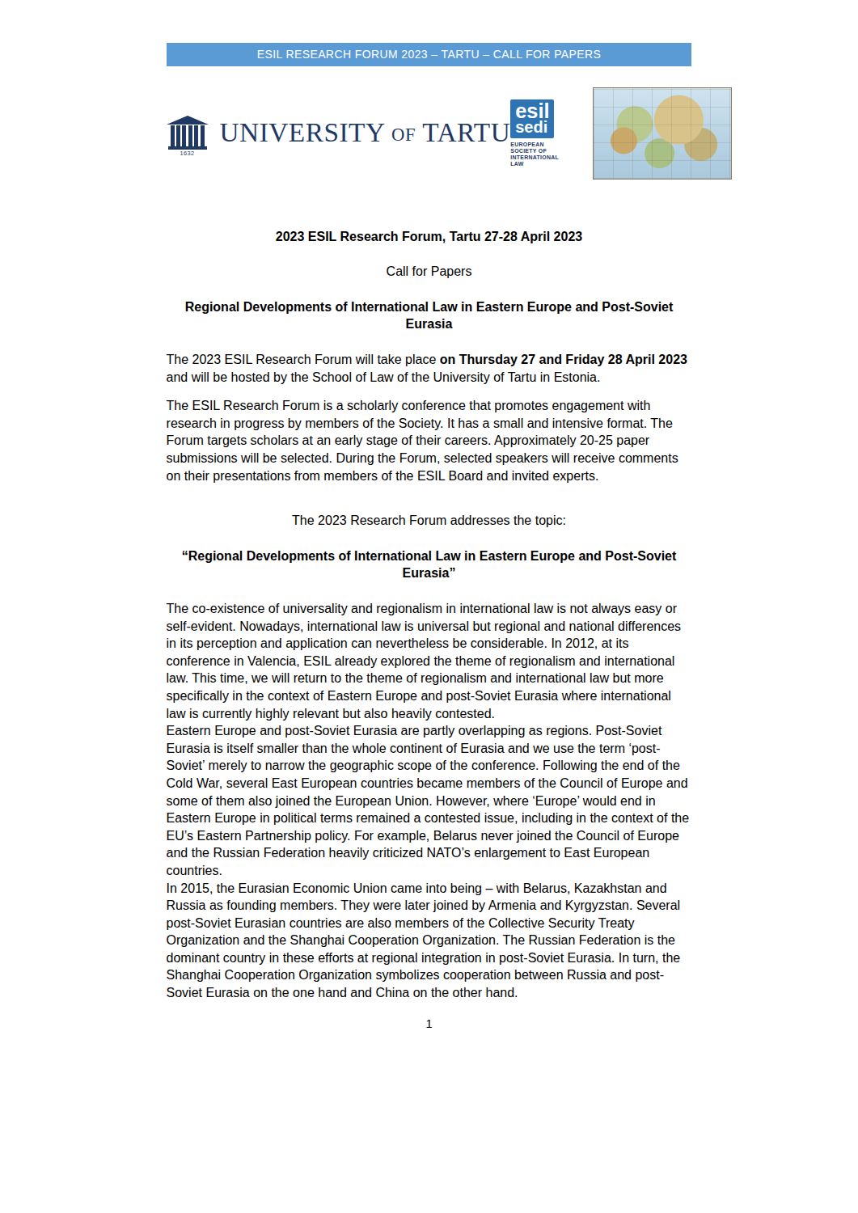ESIL RESEARCH FORUM 2023 – TARTU – CALL FOR PAPERS
1632
UNIVERSITY OF TARTU
esilsedi
European
Society of
International
Law
2023 ESIL Research Forum, Tartu 27-28 April 2023
Call for Papers
Regional Developments of International Law in Eastern Europe and Post-Soviet Eurasia
The 2023 ESIL Research Forum will take place on Thursday 27 and Friday 28 April 2023 and will be hosted by the School of Law of the University of Tartu in Estonia.
The ESIL Research Forum is a scholarly conference that promotes engagement with research in progress by members of the Society. It has a small and intensive format. The Forum targets scholars at an early stage of their careers. Approximately 20-25 paper submissions will be selected. During the Forum, selected speakers will receive comments on their presentations from members of the ESIL Board and invited experts.
The 2023 Research Forum addresses the topic:
“Regional Developments of International Law in Eastern Europe and Post-Soviet Eurasia”
The co-existence of universality and regionalism in international law is not always easy or self-evident. Nowadays, international law is universal but regional and national differences in its perception and application can nevertheless be considerable. In 2012, at its conference in Valencia, ESIL already explored the theme of regionalism and international law. This time, we will return to the theme of regionalism and international law but more specifically in the context of Eastern Europe and post-Soviet Eurasia where international law is currently highly relevant but also heavily contested.
Eastern Europe and post-Soviet Eurasia are partly overlapping as regions. Post-Soviet Eurasia is itself smaller than the whole continent of Eurasia and we use the term ‘post-Soviet’ merely to narrow the geographic scope of the conference. Following the end of the Cold War, several East European countries became members of the Council of Europe and some of them also joined the European Union. However, where ‘Europe’ would end in Eastern Europe in political terms remained a contested issue, including in the context of the EU’s Eastern Partnership policy. For example, Belarus never joined the Council of Europe and the Russian Federation heavily criticized NATO’s enlargement to East European countries.
In 2015, the Eurasian Economic Union came into being – with Belarus, Kazakhstan and Russia as founding members. They were later joined by Armenia and Kyrgyzstan. Several post-Soviet Eurasian countries are also members of the Collective Security Treaty Organization and the Shanghai Cooperation Organization. The Russian Federation is the dominant country in these efforts at regional integration in post-Soviet Eurasia. In turn, the Shanghai Cooperation Organization symbolizes cooperation between Russia and post-Soviet Eurasia on the one hand and China on the other hand.
1